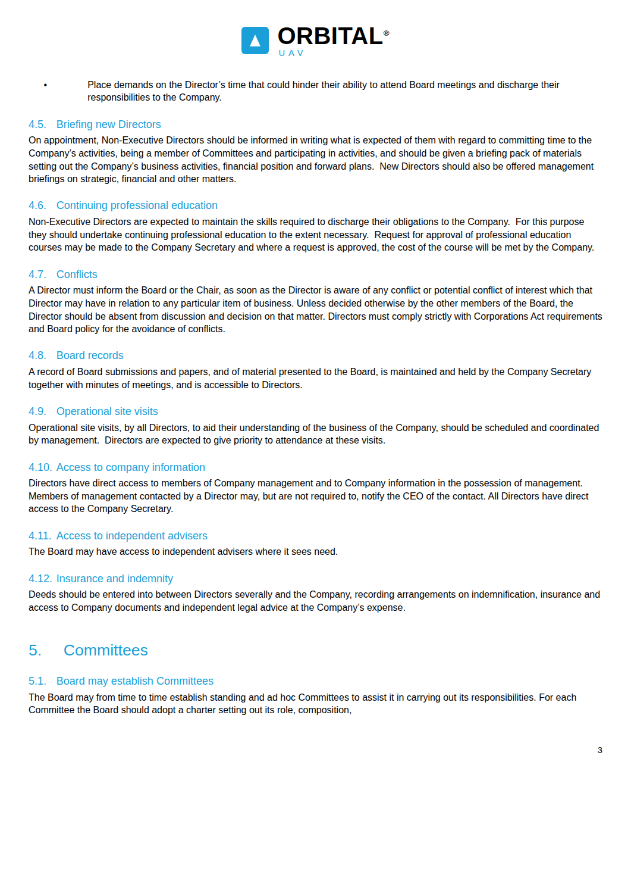ORBITAL® UAV
Place demands on the Director’s time that could hinder their ability to attend Board meetings and discharge their responsibilities to the Company.
4.5. Briefing new Directors
On appointment, Non-Executive Directors should be informed in writing what is expected of them with regard to committing time to the Company’s activities, being a member of Committees and participating in activities, and should be given a briefing pack of materials setting out the Company’s business activities, financial position and forward plans. New Directors should also be offered management briefings on strategic, financial and other matters.
4.6. Continuing professional education
Non-Executive Directors are expected to maintain the skills required to discharge their obligations to the Company. For this purpose they should undertake continuing professional education to the extent necessary. Request for approval of professional education courses may be made to the Company Secretary and where a request is approved, the cost of the course will be met by the Company.
4.7. Conflicts
A Director must inform the Board or the Chair, as soon as the Director is aware of any conflict or potential conflict of interest which that Director may have in relation to any particular item of business. Unless decided otherwise by the other members of the Board, the Director should be absent from discussion and decision on that matter. Directors must comply strictly with Corporations Act requirements and Board policy for the avoidance of conflicts.
4.8. Board records
A record of Board submissions and papers, and of material presented to the Board, is maintained and held by the Company Secretary together with minutes of meetings, and is accessible to Directors.
4.9. Operational site visits
Operational site visits, by all Directors, to aid their understanding of the business of the Company, should be scheduled and coordinated by management. Directors are expected to give priority to attendance at these visits.
4.10. Access to company information
Directors have direct access to members of Company management and to Company information in the possession of management. Members of management contacted by a Director may, but are not required to, notify the CEO of the contact. All Directors have direct access to the Company Secretary.
4.11. Access to independent advisers
The Board may have access to independent advisers where it sees need.
4.12. Insurance and indemnity
Deeds should be entered into between Directors severally and the Company, recording arrangements on indemnification, insurance and access to Company documents and independent legal advice at the Company’s expense.
5. Committees
5.1. Board may establish Committees
The Board may from time to time establish standing and ad hoc Committees to assist it in carrying out its responsibilities. For each Committee the Board should adopt a charter setting out its role, composition,
3